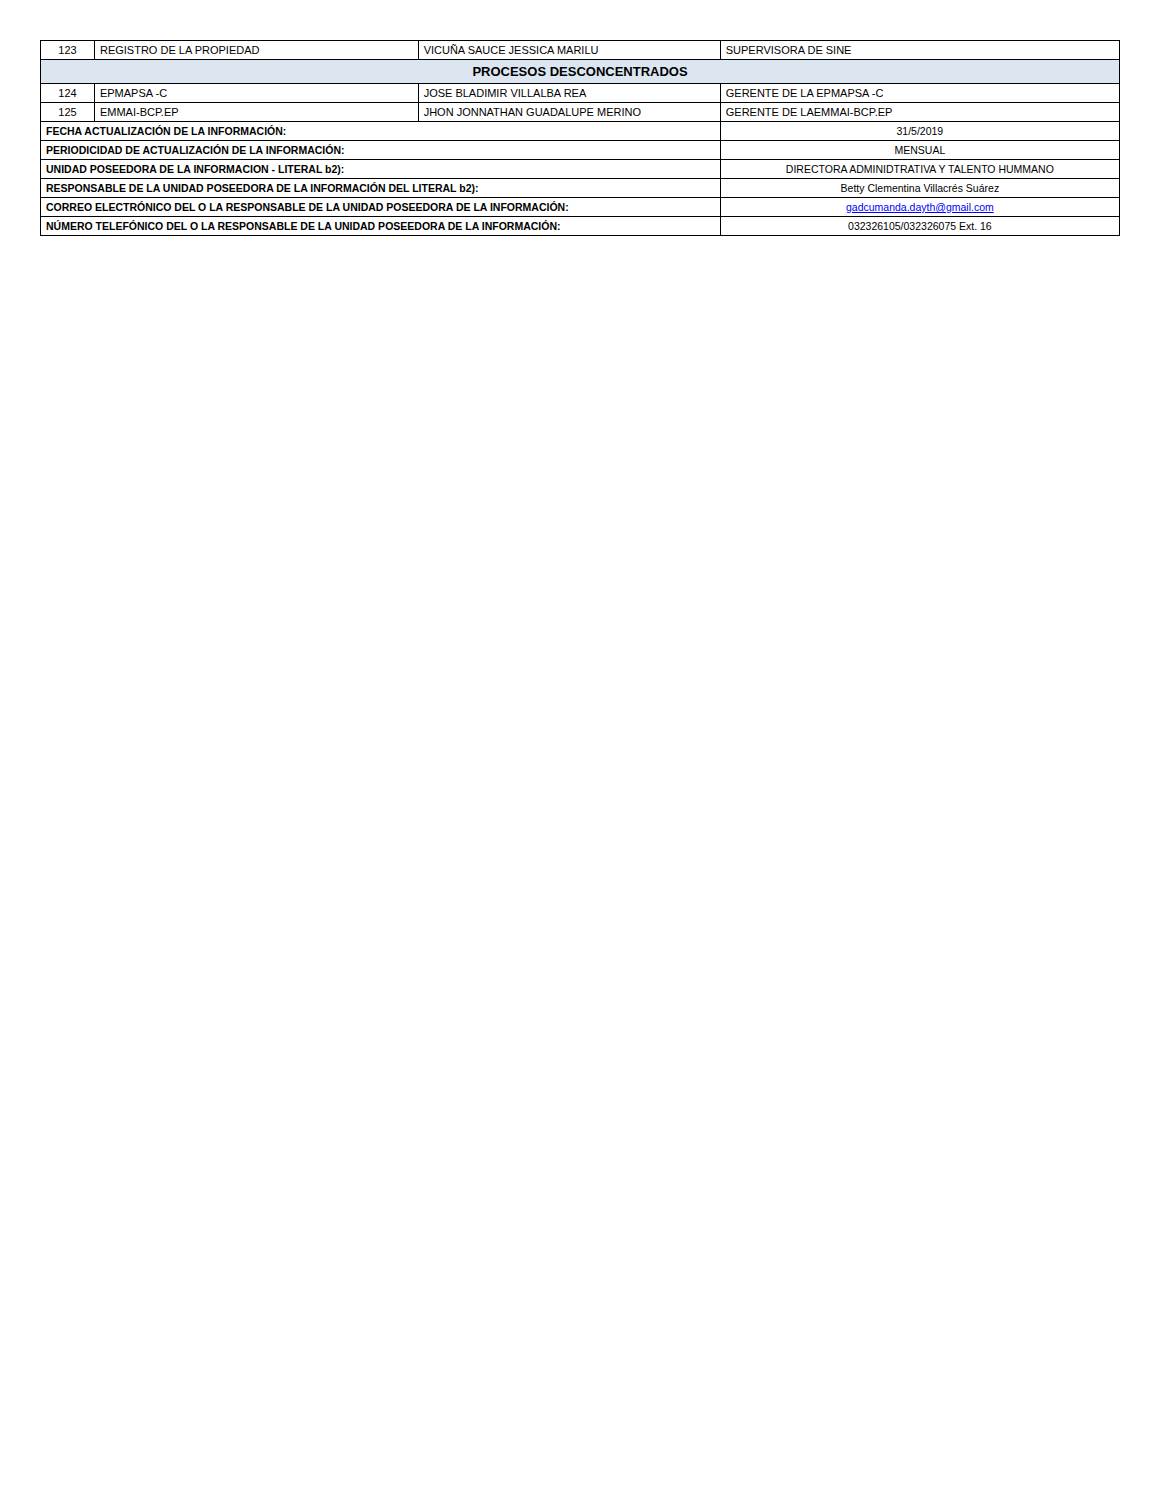| 123 | REGISTRO DE LA PROPIEDAD | VICUÑA SAUCE JESSICA MARILU | SUPERVISORA DE SINE |
| PROCESOS DESCONCENTRADOS |
| 124 | EPMAPSA -C | JOSE BLADIMIR VILLALBA REA | GERENTE DE LA EPMAPSA -C |
| 125 | EMMAI-BCP.EP | JHON JONNATHAN GUADALUPE MERINO | GERENTE DE LAEMMAI-BCP.EP |
| FECHA ACTUALIZACIÓN DE LA INFORMACIÓN: | 31/5/2019 |
| PERIODICIDAD DE ACTUALIZACIÓN DE LA INFORMACIÓN: | MENSUAL |
| UNIDAD POSEEDORA DE LA INFORMACION - LITERAL b2): | DIRECTORA ADMINIDTRATIVA Y TALENTO HUMMANO |
| RESPONSABLE DE LA UNIDAD POSEEDORA DE LA INFORMACIÓN DEL LITERAL b2): | Betty Clementina Villacrés Suárez |
| CORREO ELECTRÓNICO DEL O LA RESPONSABLE DE LA UNIDAD POSEEDORA DE LA INFORMACIÓN: | gadcumanda.dayth@gmail.com |
| NÚMERO TELEFÓNICO DEL O LA RESPONSABLE DE LA UNIDAD POSEEDORA DE LA INFORMACIÓN: | 032326105/032326075 Ext. 16 |